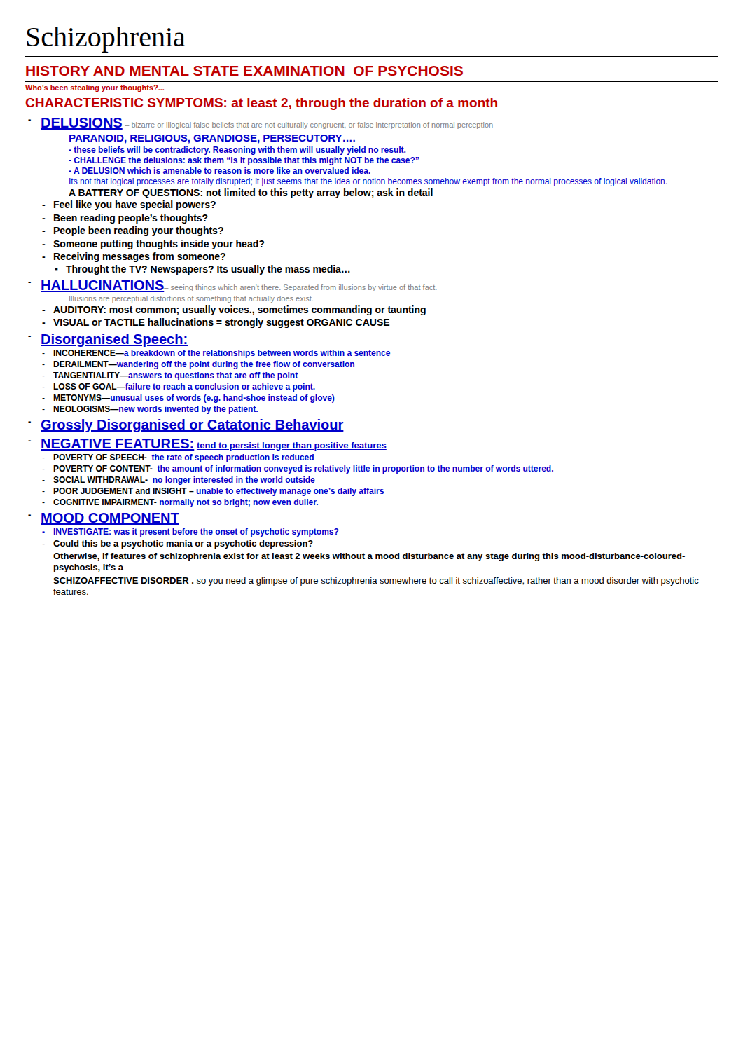Schizophrenia
HISTORY AND MENTAL STATE EXAMINATION OF PSYCHOSIS
Who’s been stealing your thoughts?...
CHARACTERISTIC SYMPTOMS: at least 2, through the duration of a month
DELUSIONS – bizarre or illogical false beliefs that are not culturally congruent, or false interpretation of normal perception
PARANOID, RELIGIOUS, GRANDIOSE, PERSECUTORY….
- these beliefs will be contradictory. Reasoning with them will usually yield no result.
- CHALLENGE the delusions: ask them “is it possible that this might NOT be the case?”
- A DELUSION which is amenable to reason is more like an overvalued idea.
Its not that logical processes are totally disrupted; it just seems that the idea or notion becomes somehow exempt from the normal processes of logical validation.
A BATTERY OF QUESTIONS: not limited to this petty array below; ask in detail
Feel like you have special powers?
Been reading people’s thoughts?
People been reading your thoughts?
Someone putting thoughts inside your head?
Receiving messages from someone?
Throught the TV? Newspapers? Its usually the mass media…
HALLUCINATIONS– seeing things which aren’t there. Separated from illusions by virtue of that fact.
Illusions are perceptual distortions of something that actually does exist.
AUDITORY: most common; usually voices., sometimes commanding or taunting
VISUAL or TACTILE hallucinations = strongly suggest ORGANIC CAUSE
Disorganised Speech:
INCOHERENCE—a breakdown of the relationships between words within a sentence
DERAILMENT—wandering off the point during the free flow of conversation
TANGENTIALITY—answers to questions that are off the point
LOSS OF GOAL—failure to reach a conclusion or achieve a point.
METONYMS—unusual uses of words (e.g. hand-shoe instead of glove)
NEOLOGISMS—new words invented by the patient.
Grossly Disorganised or Catatonic Behaviour
NEGATIVE FEATURES: tend to persist longer than positive features
POVERTY OF SPEECH- the rate of speech production is reduced
POVERTY OF CONTENT- the amount of information conveyed is relatively little in proportion to the number of words uttered.
SOCIAL WITHDRAWAL- no longer interested in the world outside
POOR JUDGEMENT and INSIGHT – unable to effectively manage one’s daily affairs
COGNITIVE IMPAIRMENT- normally not so bright; now even duller.
MOOD COMPONENT
INVESTIGATE: was it present before the onset of psychotic symptoms?
Could this be a psychotic mania or a psychotic depression?
Otherwise, if features of schizophrenia exist for at least 2 weeks without a mood disturbance at any stage during this mood-disturbance-coloured-psychosis, it’s a
SCHIZOAFFECTIVE DISORDER . so you need a glimpse of pure schizophrenia somewhere to call it schizoaffective, rather than a mood disorder with psychotic features.